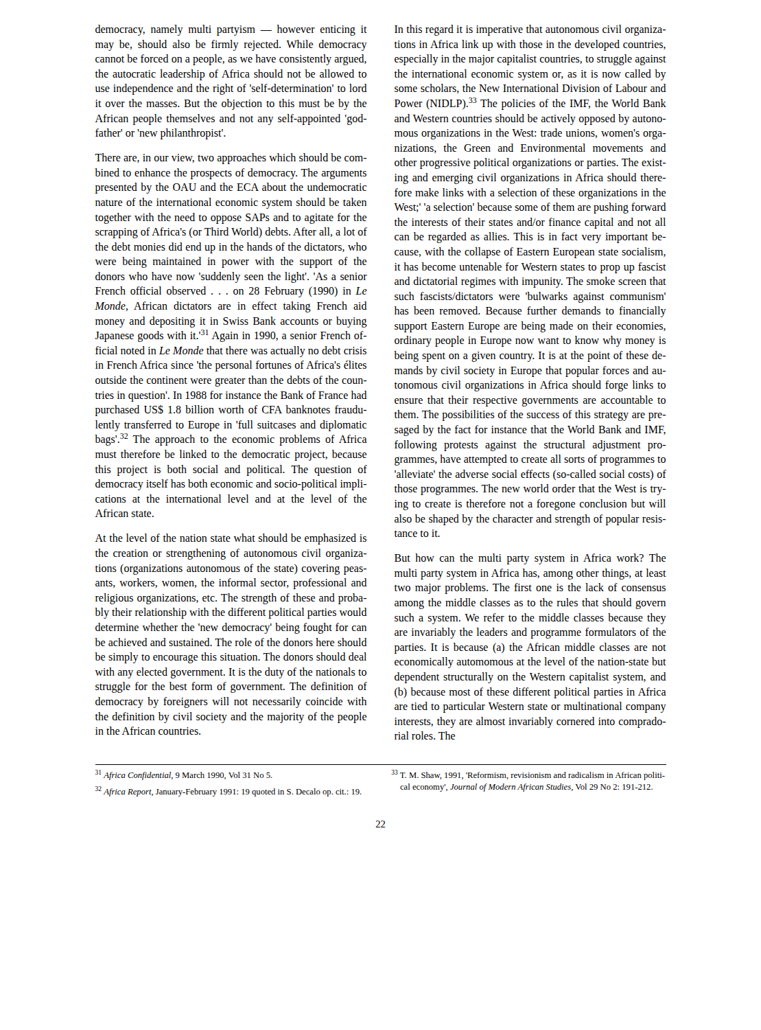democracy, namely multi partyism — however enticing it may be, should also be firmly rejected. While democracy cannot be forced on a people, as we have consistently argued, the autocratic leadership of Africa should not be allowed to use independence and the right of 'self-determination' to lord it over the masses. But the objection to this must be by the African people themselves and not any self-appointed 'god-father' or 'new philanthropist'.
There are, in our view, two approaches which should be combined to enhance the prospects of democracy. The arguments presented by the OAU and the ECA about the undemocratic nature of the international economic system should be taken together with the need to oppose SAPs and to agitate for the scrapping of Africa's (or Third World) debts. After all, a lot of the debt monies did end up in the hands of the dictators, who were being maintained in power with the support of the donors who have now 'suddenly seen the light'. 'As a senior French official observed . . . on 28 February (1990) in Le Monde, African dictators are in effect taking French aid money and depositing it in Swiss Bank accounts or buying Japanese goods with it.'31 Again in 1990, a senior French official noted in Le Monde that there was actually no debt crisis in French Africa since 'the personal fortunes of Africa's élites outside the continent were greater than the debts of the countries in question'. In 1988 for instance the Bank of France had purchased US$ 1.8 billion worth of CFA banknotes fraudulently transferred to Europe in 'full suitcases and diplomatic bags'.32 The approach to the economic problems of Africa must therefore be linked to the democratic project, because this project is both social and political. The question of democracy itself has both economic and socio-political implications at the international level and at the level of the African state.
At the level of the nation state what should be emphasized is the creation or strengthening of autonomous civil organizations (organizations autonomous of the state) covering peasants, workers, women, the informal sector, professional and religious organizations, etc. The strength of these and probably their relationship with the different political parties would determine whether the 'new democracy' being fought for can be achieved and sustained. The role of the donors here should be simply to encourage this situation. The donors should deal with any elected government. It is the duty of the nationals to struggle for the best form of government. The definition of democracy by foreigners will not necessarily coincide with the definition by civil society and the majority of the people in the African countries.
In this regard it is imperative that autonomous civil organizations in Africa link up with those in the developed countries, especially in the major capitalist countries, to struggle against the international economic system or, as it is now called by some scholars, the New International Division of Labour and Power (NIDLP).33 The policies of the IMF, the World Bank and Western countries should be actively opposed by autonomous organizations in the West: trade unions, women's organizations, the Green and Environmental movements and other progressive political organizations or parties. The existing and emerging civil organizations in Africa should therefore make links with a selection of these organizations in the West;' 'a selection' because some of them are pushing forward the interests of their states and/or finance capital and not all can be regarded as allies. This is in fact very important because, with the collapse of Eastern European state socialism, it has become untenable for Western states to prop up fascist and dictatorial regimes with impunity. The smoke screen that such fascists/dictators were 'bulwarks against communism' has been removed. Because further demands to financially support Eastern Europe are being made on their economies, ordinary people in Europe now want to know why money is being spent on a given country. It is at the point of these demands by civil society in Europe that popular forces and autonomous civil organizations in Africa should forge links to ensure that their respective governments are accountable to them. The possibilities of the success of this strategy are presaged by the fact for instance that the World Bank and IMF, following protests against the structural adjustment programmes, have attempted to create all sorts of programmes to 'alleviate' the adverse social effects (so-called social costs) of those programmes. The new world order that the West is trying to create is therefore not a foregone conclusion but will also be shaped by the character and strength of popular resistance to it.
But how can the multi party system in Africa work? The multi party system in Africa has, among other things, at least two major problems. The first one is the lack of consensus among the middle classes as to the rules that should govern such a system. We refer to the middle classes because they are invariably the leaders and programme formulators of the parties. It is because (a) the African middle classes are not economically automomous at the level of the nation-state but dependent structurally on the Western capitalist system, and (b) because most of these different political parties in Africa are tied to particular Western state or multinational company interests, they are almost invariably cornered into compradorial roles. The
31 Africa Confidential, 9 March 1990, Vol 31 No 5.
32 Africa Report, January-February 1991: 19 quoted in S. Decalo op. cit.: 19.
33 T. M. Shaw, 1991, 'Reformism, revisionism and radicalism in African political economy', Journal of Modern African Studies, Vol 29 No 2: 191-212.
22